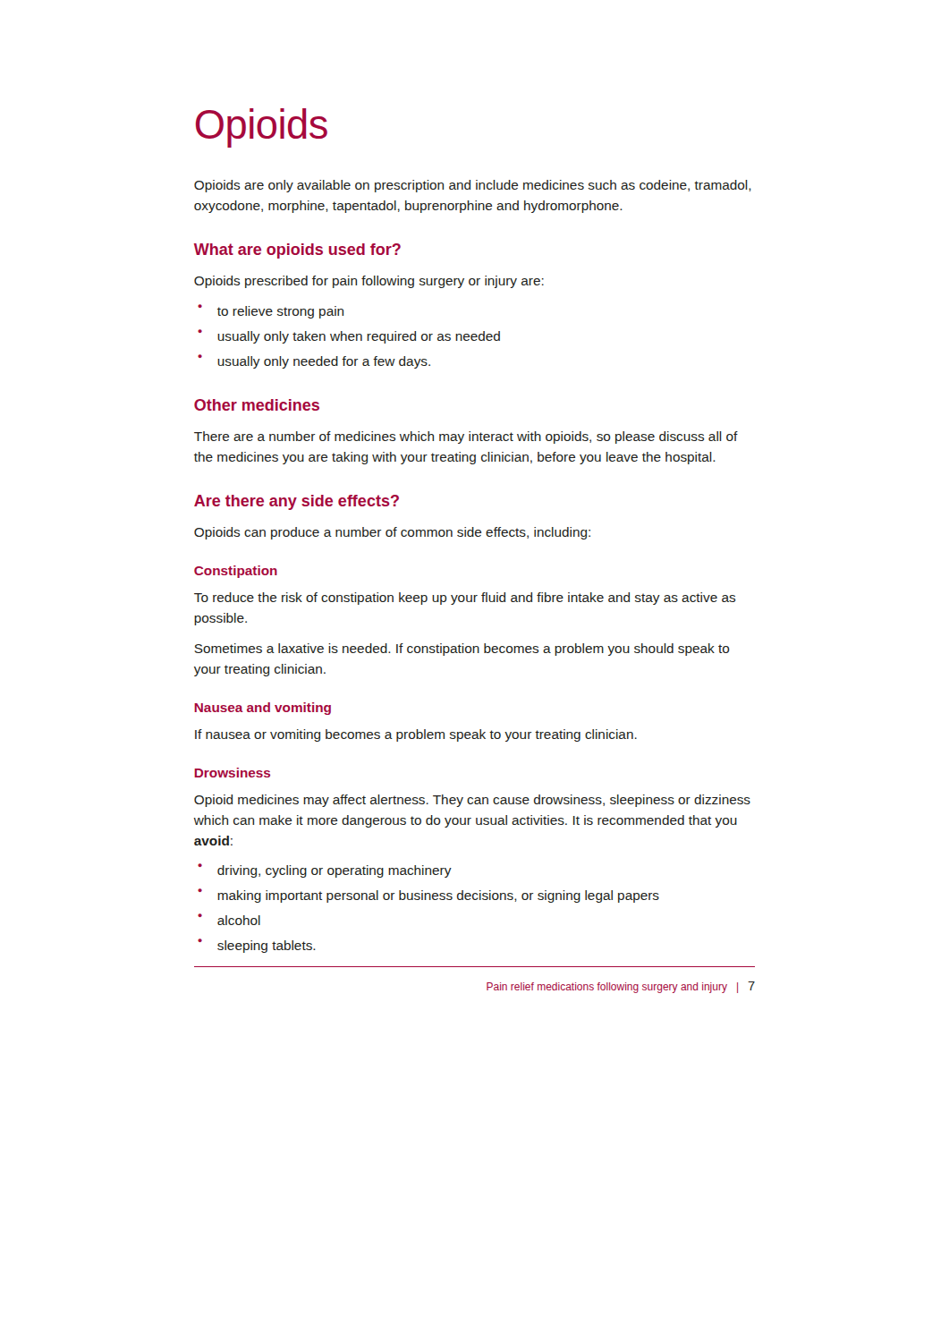Opioids
Opioids are only available on prescription and include medicines such as codeine, tramadol, oxycodone, morphine, tapentadol, buprenorphine and hydromorphone.
What are opioids used for?
Opioids prescribed for pain following surgery or injury are:
to relieve strong pain
usually only taken when required or as needed
usually only needed for a few days.
Other medicines
There are a number of medicines which may interact with opioids, so please discuss all of the medicines you are taking with your treating clinician, before you leave the hospital.
Are there any side effects?
Opioids can produce a number of common side effects, including:
Constipation
To reduce the risk of constipation keep up your fluid and fibre intake and stay as active as possible.
Sometimes a laxative is needed. If constipation becomes a problem you should speak to your treating clinician.
Nausea and vomiting
If nausea or vomiting becomes a problem speak to your treating clinician.
Drowsiness
Opioid medicines may affect alertness. They can cause drowsiness, sleepiness or dizziness which can make it more dangerous to do your usual activities. It is recommended that you avoid:
driving, cycling or operating machinery
making important personal or business decisions, or signing legal papers
alcohol
sleeping tablets.
Pain relief medications following surgery and injury | 7